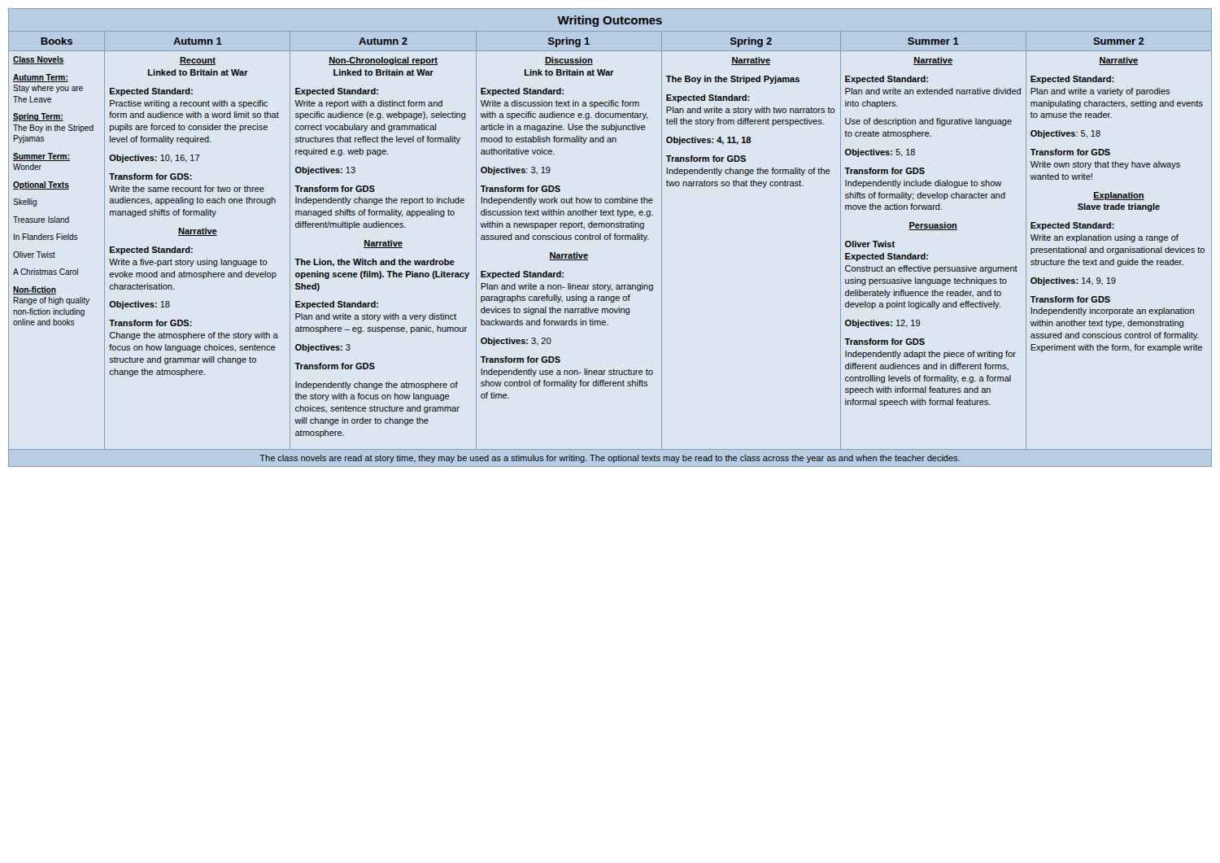| Writing Outcomes |
| Books | Autumn 1 | Autumn 2 | Spring 1 | Spring 2 | Summer 1 | Summer 2 |
| Class Novels Autumn Term: Stay where you are The Leave Spring Term: The Boy in the Striped Pyjamas Summer Term: Wonder Optional Texts Skellig Treasure Island In Flanders Fields Oliver Twist A Christmas Carol Non-fiction Range of high quality non-fiction including online and books | Recount Linked to Britain at War Expected Standard: Practise writing a recount with a specific form and audience with a word limit so that pupils are forced to consider the precise level of formality required. Objectives: 10, 16, 17 Transform for GDS: Write the same recount for two or three audiences, appealing to each one through managed shifts of formality Narrative Expected Standard: Write a five-part story using language to evoke mood and atmosphere and develop characterisation. Objectives: 18 Transform for GDS: Change the atmosphere of the story with a focus on how language choices, sentence structure and grammar will change to change the atmosphere. | Non-Chronological report Linked to Britain at War Expected Standard: Write a report with a distinct form and specific audience (e.g. webpage), selecting correct vocabulary and grammatical structures that reflect the level of formality required e.g. web page. Objectives: 13 Transform for GDS Independently change the report to include managed shifts of formality, appealing to different/multiple audiences. Narrative The Lion, the Witch and the wardrobe opening scene (film). The Piano (Literacy Shed) Expected Standard: Plan and write a story with a very distinct atmosphere – eg. suspense, panic, humour Objectives: 3 Transform for GDS Independently change the atmosphere of the story with a focus on how language choices, sentence structure and grammar will change in order to change the atmosphere. | Discussion Link to Britain at War Expected Standard: Write a discussion text in a specific form with a specific audience e.g. documentary, article in a magazine. Use the subjunctive mood to establish formality and an authoritative voice. Objectives : 3, 19 Transform for GDS Independently work out how to combine the discussion text within another text type, e.g. within a newspaper report, demonstrating assured and conscious control of formality. Narrative Expected Standard: Plan and write a non- linear story, arranging paragraphs carefully, using a range of devices to signal the narrative moving backwards and forwards in time. Objectives: 3, 20 Transform for GDS Independently use a non- linear structure to show control of formality for different shifts of time. | Narrative The Boy in the Striped Pyjamas Expected Standard: Plan and write a story with two narrators to tell the story from different perspectives. Objectives: 4, 11, 18 Transform for GDS Independently change the formality of the two narrators so that they contrast. | Narrative Expected Standard: Plan and write an extended narrative divided into chapters. Use of description and figurative language to create atmosphere. Objectives: 5, 18 Transform for GDS Independently include dialogue to show shifts of formality; develop character and move the action forward. Persuasion Oliver Twist Expected Standard: Construct an effective persuasive argument using persuasive language techniques to deliberately influence the reader, and to develop a point logically and effectively. Objectives: 12, 19 Transform for GDS Independently adapt the piece of writing for different audiences and in different forms, controlling levels of formality, e.g. a formal speech with informal features and an informal speech with formal features. | Narrative Expected Standard: Plan and write a variety of parodies manipulating characters, setting and events to amuse the reader. Objectives : 5, 18 Transform for GDS Write own story that they have always wanted to write! Explanation Slave trade triangle Expected Standard: Write an explanation using a range of presentational and organisational devices to structure the text and guide the reader. Objectives: 14, 9, 19 Transform for GDS Independently incorporate an explanation within another text type, demonstrating assured and conscious control of formality. Experiment with the form, for example write |
| The class novels are read at story time, they may be used as a stimulus for writing. The optional texts may be read to the class across the year as and when the teacher decides. |